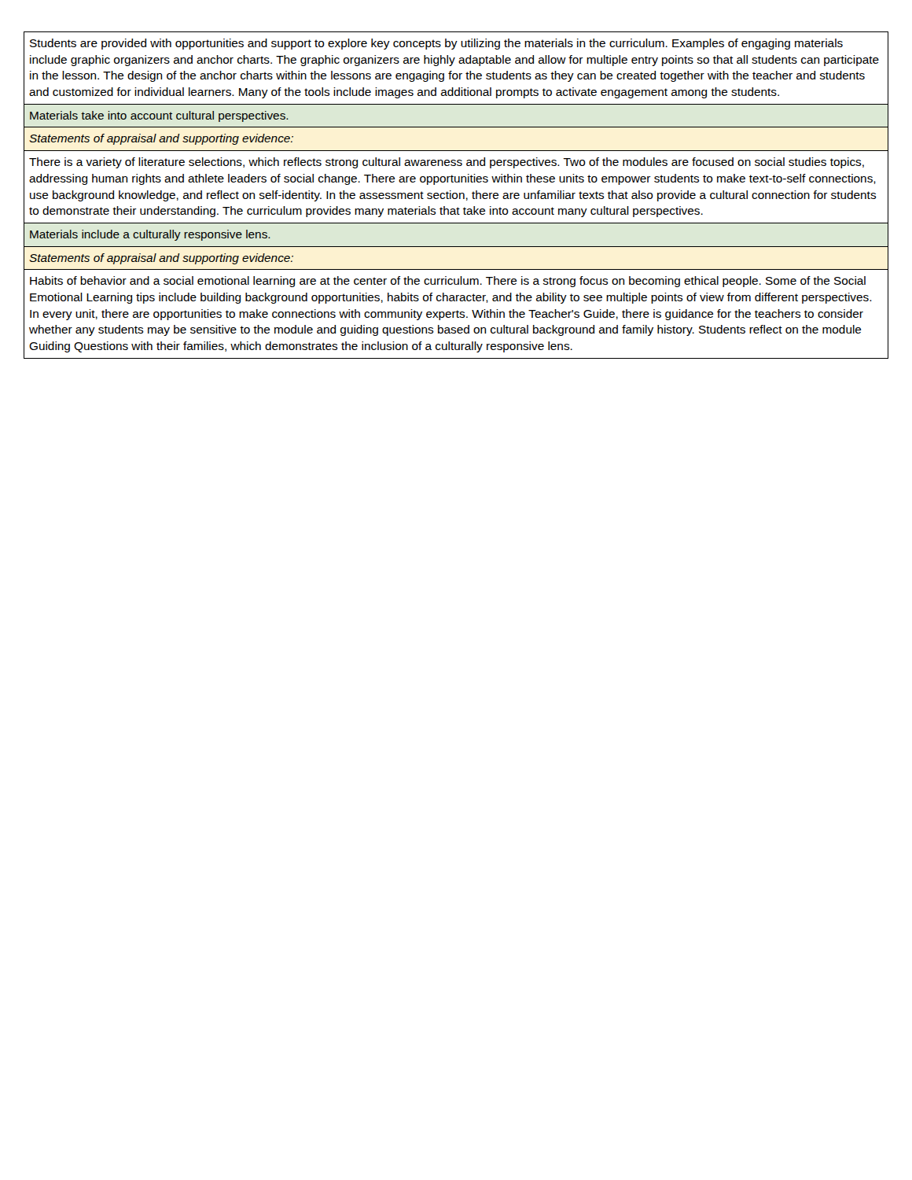| Students are provided with opportunities and support to explore key concepts by utilizing the materials in the curriculum. Examples of engaging materials include graphic organizers and anchor charts. The graphic organizers are highly adaptable and allow for multiple entry points so that all students can participate in the lesson. The design of the anchor charts within the lessons are engaging for the students as they can be created together with the teacher and students and customized for individual learners. Many of the tools include images and additional prompts to activate engagement among the students. |
| Materials take into account cultural perspectives. |
| Statements of appraisal and supporting evidence: |
| There is a variety of literature selections, which reflects strong cultural awareness and perspectives. Two of the modules are focused on social studies topics, addressing human rights and athlete leaders of social change. There are opportunities within these units to empower students to make text-to-self connections, use background knowledge, and reflect on self-identity. In the assessment section, there are unfamiliar texts that also provide a cultural connection for students to demonstrate their understanding. The curriculum provides many materials that take into account many cultural perspectives. |
| Materials include a culturally responsive lens. |
| Statements of appraisal and supporting evidence: |
| Habits of behavior and a social emotional learning are at the center of the curriculum. There is a strong focus on becoming ethical people. Some of the Social Emotional Learning tips include building background opportunities, habits of character, and the ability to see multiple points of view from different perspectives. In every unit, there are opportunities to make connections with community experts. Within the Teacher's Guide, there is guidance for the teachers to consider whether any students may be sensitive to the module and guiding questions based on cultural background and family history. Students reflect on the module Guiding Questions with their families, which demonstrates the inclusion of a culturally responsive lens. |